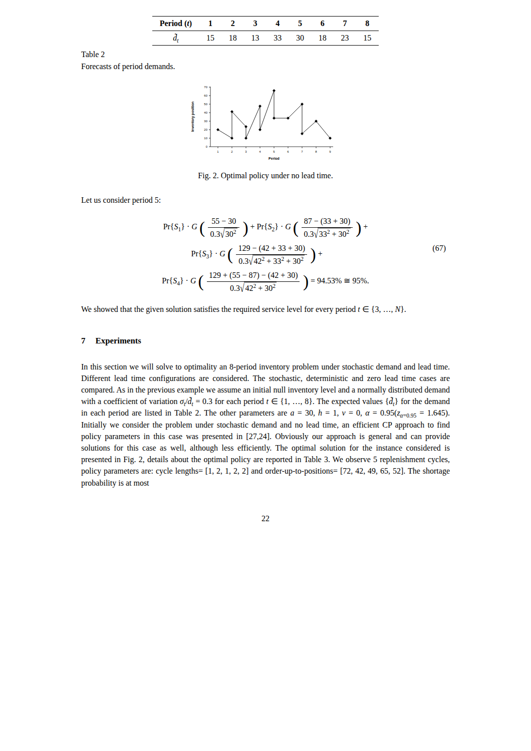| Period ( t ) | 1 | 2 | 3 | 4 | 5 | 6 | 7 | 8 |
| --- | --- | --- | --- | --- | --- | --- | --- | --- |
| d̃ t | 15 | 18 | 13 | 33 | 30 | 18 | 23 | 15 |
Table 2 Forecasts of period demands.
0 10 20 30 40 50 60 70 1 2 3 4 5 6 7 8 9 Period Inventory position
Fig. 2. Optimal policy under no lead time.
Let us consider period 5:
Pr{S1} · G ( 55 − 300.3√302 ) + Pr{S2} · G ( 87 − (33 + 30) 0.3√332 + 302 ) + Pr{S3} · G ( 129 − (42 + 33 + 30) 0.3√422 + 332 + 302 ) + (67) Pr{S4} · G ( 129 + (55 − 87) − (42 + 30) 0.3√422 + 302 ) = 94.53% ≅ 95%.
We showed that the given solution satisfies the required service level for every period t ∈ {3, …, N}.
7 Experiments
In this section we will solve to optimality an 8-period inventory problem under stochastic demand and lead time. Different lead time configurations are considered. The stochastic, deterministic and zero lead time cases are compared. As in the previous example we assume an initial null inventory level and a normally distributed demand with a coefficient of variation σt/d̃t = 0.3 for each period t ∈ {1, …, 8}. The expected values {d̃t} for the demand in each period are listed in Table 2. The other parameters are a = 30, h = 1, v = 0, α = 0.95(zα=0.95 = 1.645). Initially we consider the problem under stochastic demand and no lead time, an efficient CP approach to find policy parameters in this case was presented in [27,24]. Obviously our approach is general and can provide solutions for this case as well, although less efficiently. The optimal solution for the instance considered is presented in Fig. 2, details about the optimal policy are reported in Table 3. We observe 5 replenishment cycles, policy parameters are: cycle lengths= [1, 2, 1, 2, 2] and order-up-to-positions= [72, 42, 49, 65, 52]. The shortage probability is at most
22